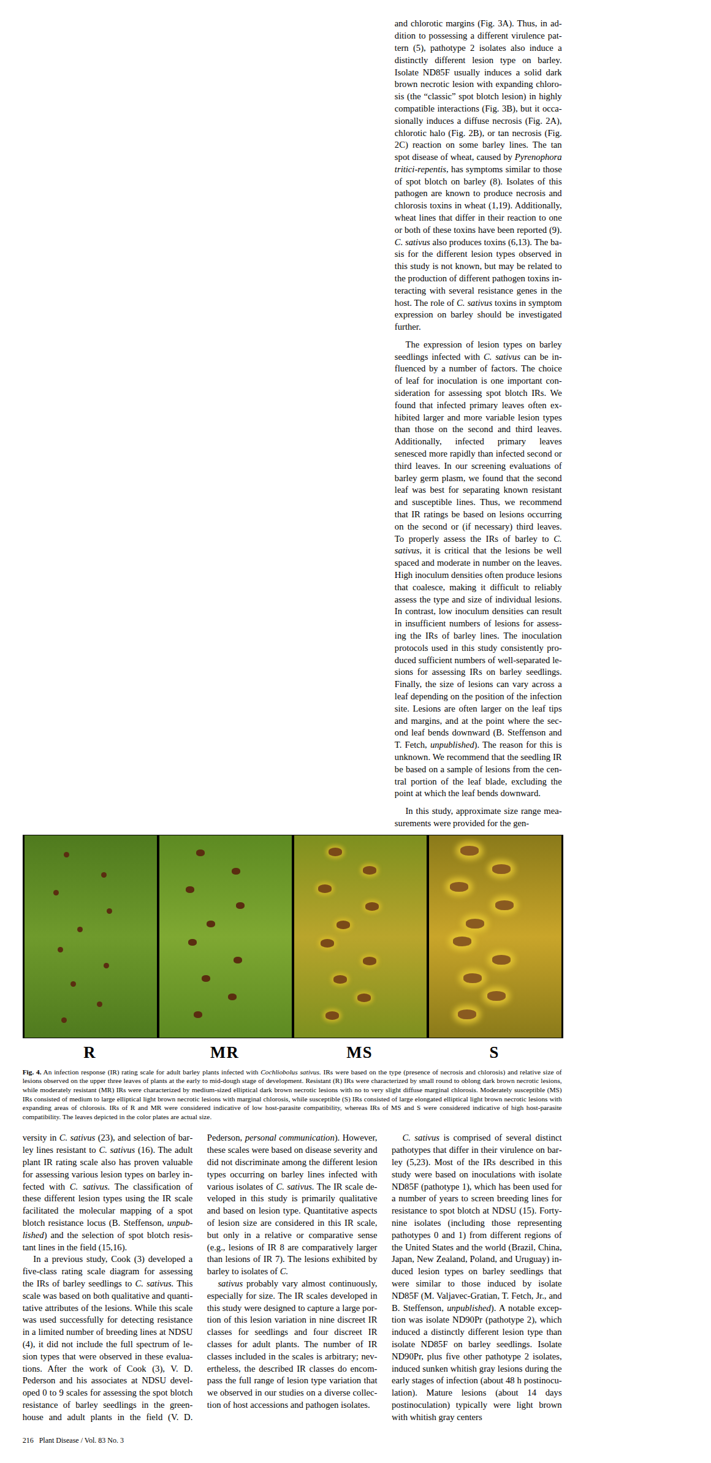and chlorotic margins (Fig. 3A). Thus, in addition to possessing a different virulence pattern (5), pathotype 2 isolates also induce a distinctly different lesion type on barley. Isolate ND85F usually induces a solid dark brown necrotic lesion with expanding chlorosis (the “classic” spot blotch lesion) in highly compatible interactions (Fig. 3B), but it occasionally induces a diffuse necrosis (Fig. 2A), chlorotic halo (Fig. 2B), or tan necrosis (Fig. 2C) reaction on some barley lines. The tan spot disease of wheat, caused by Pyrenophora tritici-repentis, has symptoms similar to those of spot blotch on barley (8). Isolates of this pathogen are known to produce necrosis and chlorosis toxins in wheat (1,19). Additionally, wheat lines that differ in their reaction to one or both of these toxins have been reported (9). C. sativus also produces toxins (6,13). The basis for the different lesion types observed in this study is not known, but may be related to the production of different pathogen toxins interacting with several resistance genes in the host. The role of C. sativus toxins in symptom expression on barley should be investigated further.
The expression of lesion types on barley seedlings infected with C. sativus can be influenced by a number of factors. The choice of leaf for inoculation is one important consideration for assessing spot blotch IRs. We found that infected primary leaves often exhibited larger and more variable lesion types than those on the second and third leaves. Additionally, infected primary leaves senesced more rapidly than infected second or third leaves. In our screening evaluations of barley germ plasm, we found that the second leaf was best for separating known resistant and susceptible lines. Thus, we recommend that IR ratings be based on lesions occurring on the second or (if necessary) third leaves. To properly assess the IRs of barley to C. sativus, it is critical that the lesions be well spaced and moderate in number on the leaves. High inoculum densities often produce lesions that coalesce, making it difficult to reliably assess the type and size of individual lesions. In contrast, low inoculum densities can result in insufficient numbers of lesions for assessing the IRs of barley lines. The inoculation protocols used in this study consistently produced sufficient numbers of well-separated lesions for assessing IRs on barley seedlings. Finally, the size of lesions can vary across a leaf depending on the position of the infection site. Lesions are often larger on the leaf tips and margins, and at the point where the second leaf bends downward (B. Steffenson and T. Fetch, unpublished). The reason for this is unknown. We recommend that the seedling IR be based on a sample of lesions from the central portion of the leaf blade, excluding the point at which the leaf bends downward.
In this study, approximate size range measurements were provided for the gen-
R
MR
MS
S
Fig. 4. An infection response (IR) rating scale for adult barley plants infected with Cochliobolus sativus. IRs were based on the type (presence of necrosis and chlorosis) and relative size of lesions observed on the upper three leaves of plants at the early to mid-dough stage of development. Resistant (R) IRs were characterized by small round to oblong dark brown necrotic lesions, while moderately resistant (MR) IRs were characterized by medium-sized elliptical dark brown necrotic lesions with no to very slight diffuse marginal chlorosis. Moderately susceptible (MS) IRs consisted of medium to large elliptical light brown necrotic lesions with marginal chlorosis, while susceptible (S) IRs consisted of large elongated elliptical light brown necrotic lesions with expanding areas of chlorosis. IRs of R and MR were considered indicative of low host-parasite compatibility, whereas IRs of MS and S were considered indicative of high host-parasite compatibility. The leaves depicted in the color plates are actual size.
versity in C. sativus (23), and selection of barley lines resistant to C. sativus (16). The adult plant IR rating scale also has proven valuable for assessing various lesion types on barley infected with C. sativus. The classification of these different lesion types using the IR scale facilitated the molecular mapping of a spot blotch resistance locus (B. Steffenson, unpublished) and the selection of spot blotch resistant lines in the field (15,16).
In a previous study, Cook (3) developed a five-class rating scale diagram for assessing the IRs of barley seedlings to C. sativus. This scale was based on both qualitative and quantitative attributes of the lesions. While this scale was used successfully for detecting resistance in a limited number of breeding lines at NDSU (4), it did not include the full spectrum of lesion types that were observed in these evaluations. After the work of Cook (3), V. D. Pederson and his associates at NDSU developed 0 to 9 scales for assessing the spot blotch resistance of barley seedlings in the greenhouse and adult plants in the field (V. D. Pederson, personal communication). However, these scales were based on disease severity and did not discriminate among the different lesion types occurring on barley lines infected with various isolates of C. sativus. The IR scale developed in this study is primarily qualitative and based on lesion type. Quantitative aspects of lesion size are considered in this IR scale, but only in a relative or comparative sense (e.g., lesions of IR 8 are comparatively larger than lesions of IR 7). The lesions exhibited by barley to isolates of C.
sativus probably vary almost continuously, especially for size. The IR scales developed in this study were designed to capture a large portion of this lesion variation in nine discreet IR classes for seedlings and four discreet IR classes for adult plants. The number of IR classes included in the scales is arbitrary; nevertheless, the described IR classes do encompass the full range of lesion type variation that we observed in our studies on a diverse collection of host accessions and pathogen isolates.
C. sativus is comprised of several distinct pathotypes that differ in their virulence on barley (5,23). Most of the IRs described in this study were based on inoculations with isolate ND85F (pathotype 1), which has been used for a number of years to screen breeding lines for resistance to spot blotch at NDSU (15). Forty-nine isolates (including those representing pathotypes 0 and 1) from different regions of the United States and the world (Brazil, China, Japan, New Zealand, Poland, and Uruguay) induced lesion types on barley seedlings that were similar to those induced by isolate ND85F (M. Valjavec-Gratian, T. Fetch, Jr., and B. Steffenson, unpublished). A notable exception was isolate ND90Pr (pathotype 2), which induced a distinctly different lesion type than isolate ND85F on barley seedlings. Isolate ND90Pr, plus five other pathotype 2 isolates, induced sunken whitish gray lesions during the early stages of infection (about 48 h postinoculation). Mature lesions (about 14 days postinoculation) typically were light brown with whitish gray centers
216 Plant Disease / Vol. 83 No. 3